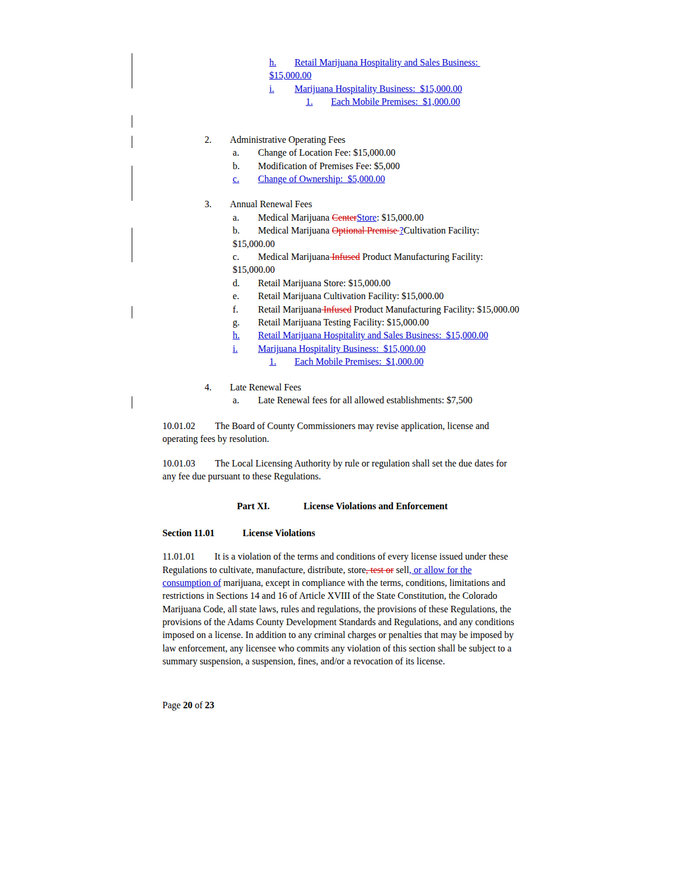h. Retail Marijuana Hospitality and Sales Business: $15,000.00
i. Marijuana Hospitality Business: $15,000.00
1. Each Mobile Premises: $1,000.00
2. Administrative Operating Fees
a. Change of Location Fee: $15,000.00
b. Modification of Premises Fee: $5,000
c. Change of Ownership: $5,000.00
3. Annual Renewal Fees
a. Medical Marijuana Center Store: $15,000.00
b. Medical Marijuana Optional Premise ?Cultivation Facility: $15,000.00
c. Medical Marijuana Infused Product Manufacturing Facility: $15,000.00
d. Retail Marijuana Store: $15,000.00
e. Retail Marijuana Cultivation Facility: $15,000.00
f. Retail Marijuana Infused Product Manufacturing Facility: $15,000.00
g. Retail Marijuana Testing Facility: $15,000.00
h. Retail Marijuana Hospitality and Sales Business: $15,000.00
i. Marijuana Hospitality Business: $15,000.00
1. Each Mobile Premises: $1,000.00
4. Late Renewal Fees
a. Late Renewal fees for all allowed establishments: $7,500
10.01.02 The Board of County Commissioners may revise application, license and operating fees by resolution.
10.01.03 The Local Licensing Authority by rule or regulation shall set the due dates for any fee due pursuant to these Regulations.
Part XI. License Violations and Enforcement
Section 11.01 License Violations
11.01.01 It is a violation of the terms and conditions of every license issued under these Regulations to cultivate, manufacture, distribute, store, test or sell, or allow for the consumption of marijuana, except in compliance with the terms, conditions, limitations and restrictions in Sections 14 and 16 of Article XVIII of the State Constitution, the Colorado Marijuana Code, all state laws, rules and regulations, the provisions of these Regulations, the provisions of the Adams County Development Standards and Regulations, and any conditions imposed on a license. In addition to any criminal charges or penalties that may be imposed by law enforcement, any licensee who commits any violation of this section shall be subject to a summary suspension, a suspension, fines, and/or a revocation of its license.
Page 20 of 23